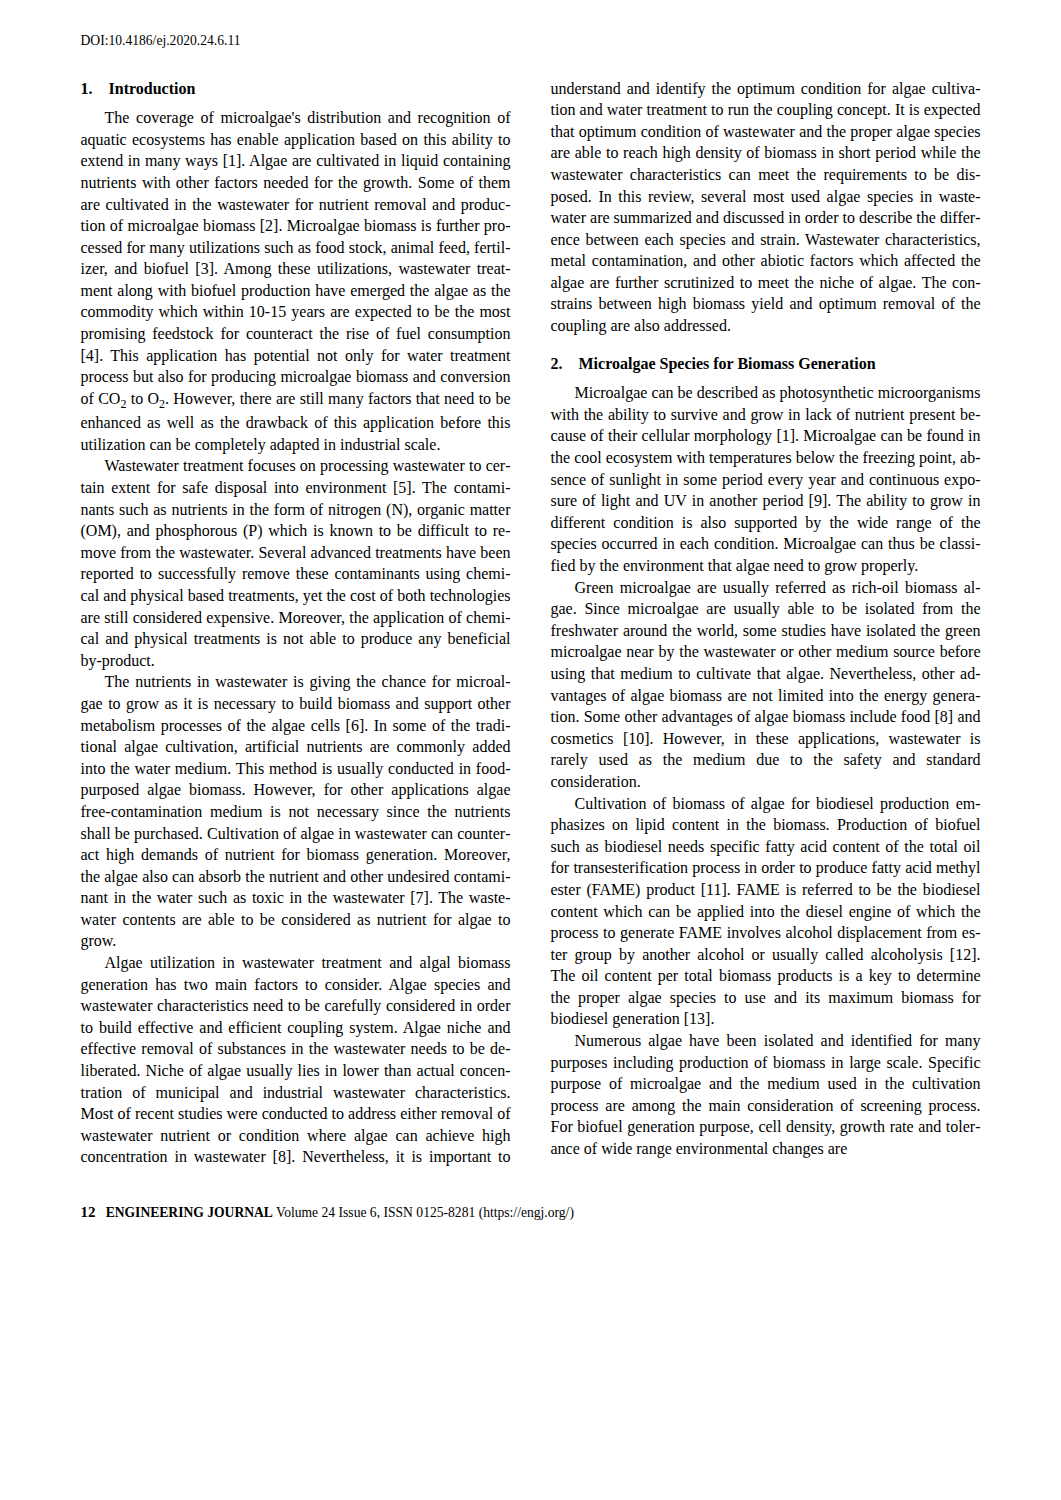DOI:10.4186/ej.2020.24.6.11
1. Introduction
The coverage of microalgae's distribution and recognition of aquatic ecosystems has enable application based on this ability to extend in many ways [1]. Algae are cultivated in liquid containing nutrients with other factors needed for the growth. Some of them are cultivated in the wastewater for nutrient removal and production of microalgae biomass [2]. Microalgae biomass is further processed for many utilizations such as food stock, animal feed, fertilizer, and biofuel [3]. Among these utilizations, wastewater treatment along with biofuel production have emerged the algae as the commodity which within 10-15 years are expected to be the most promising feedstock for counteract the rise of fuel consumption [4]. This application has potential not only for water treatment process but also for producing microalgae biomass and conversion of CO2 to O2. However, there are still many factors that need to be enhanced as well as the drawback of this application before this utilization can be completely adapted in industrial scale.
Wastewater treatment focuses on processing wastewater to certain extent for safe disposal into environment [5]. The contaminants such as nutrients in the form of nitrogen (N), organic matter (OM), and phosphorous (P) which is known to be difficult to remove from the wastewater. Several advanced treatments have been reported to successfully remove these contaminants using chemical and physical based treatments, yet the cost of both technologies are still considered expensive. Moreover, the application of chemical and physical treatments is not able to produce any beneficial by-product.
The nutrients in wastewater is giving the chance for microalgae to grow as it is necessary to build biomass and support other metabolism processes of the algae cells [6]. In some of the traditional algae cultivation, artificial nutrients are commonly added into the water medium. This method is usually conducted in food-purposed algae biomass. However, for other applications algae free-contamination medium is not necessary since the nutrients shall be purchased. Cultivation of algae in wastewater can counteract high demands of nutrient for biomass generation. Moreover, the algae also can absorb the nutrient and other undesired contaminant in the water such as toxic in the wastewater [7]. The wastewater contents are able to be considered as nutrient for algae to grow.
Algae utilization in wastewater treatment and algal biomass generation has two main factors to consider. Algae species and wastewater characteristics need to be carefully considered in order to build effective and efficient coupling system. Algae niche and effective removal of substances in the wastewater needs to be deliberated. Niche of algae usually lies in lower than actual concentration of municipal and industrial wastewater characteristics. Most of recent studies were conducted to address either removal of wastewater nutrient or condition where algae can achieve high concentration in wastewater [8]. Nevertheless, it is important to understand and identify the optimum condition for algae cultivation and water treatment to run the coupling concept. It is expected that optimum condition of wastewater and the proper algae species are able to reach high density of biomass in short period while the wastewater characteristics can meet the requirements to be disposed. In this review, several most used algae species in wastewater are summarized and discussed in order to describe the difference between each species and strain. Wastewater characteristics, metal contamination, and other abiotic factors which affected the algae are further scrutinized to meet the niche of algae. The constrains between high biomass yield and optimum removal of the coupling are also addressed.
2. Microalgae Species for Biomass Generation
Microalgae can be described as photosynthetic microorganisms with the ability to survive and grow in lack of nutrient present because of their cellular morphology [1]. Microalgae can be found in the cool ecosystem with temperatures below the freezing point, absence of sunlight in some period every year and continuous exposure of light and UV in another period [9]. The ability to grow in different condition is also supported by the wide range of the species occurred in each condition. Microalgae can thus be classified by the environment that algae need to grow properly.
Green microalgae are usually referred as rich-oil biomass algae. Since microalgae are usually able to be isolated from the freshwater around the world, some studies have isolated the green microalgae near by the wastewater or other medium source before using that medium to cultivate that algae. Nevertheless, other advantages of algae biomass are not limited into the energy generation. Some other advantages of algae biomass include food [8] and cosmetics [10]. However, in these applications, wastewater is rarely used as the medium due to the safety and standard consideration.
Cultivation of biomass of algae for biodiesel production emphasizes on lipid content in the biomass. Production of biofuel such as biodiesel needs specific fatty acid content of the total oil for transesterification process in order to produce fatty acid methyl ester (FAME) product [11]. FAME is referred to be the biodiesel content which can be applied into the diesel engine of which the process to generate FAME involves alcohol displacement from ester group by another alcohol or usually called alcoholysis [12]. The oil content per total biomass products is a key to determine the proper algae species to use and its maximum biomass for biodiesel generation [13].
Numerous algae have been isolated and identified for many purposes including production of biomass in large scale. Specific purpose of microalgae and the medium used in the cultivation process are among the main consideration of screening process. For biofuel generation purpose, cell density, growth rate and tolerance of wide range environmental changes are
12 ENGINEERING JOURNAL Volume 24 Issue 6, ISSN 0125-8281 (https://engj.org/)